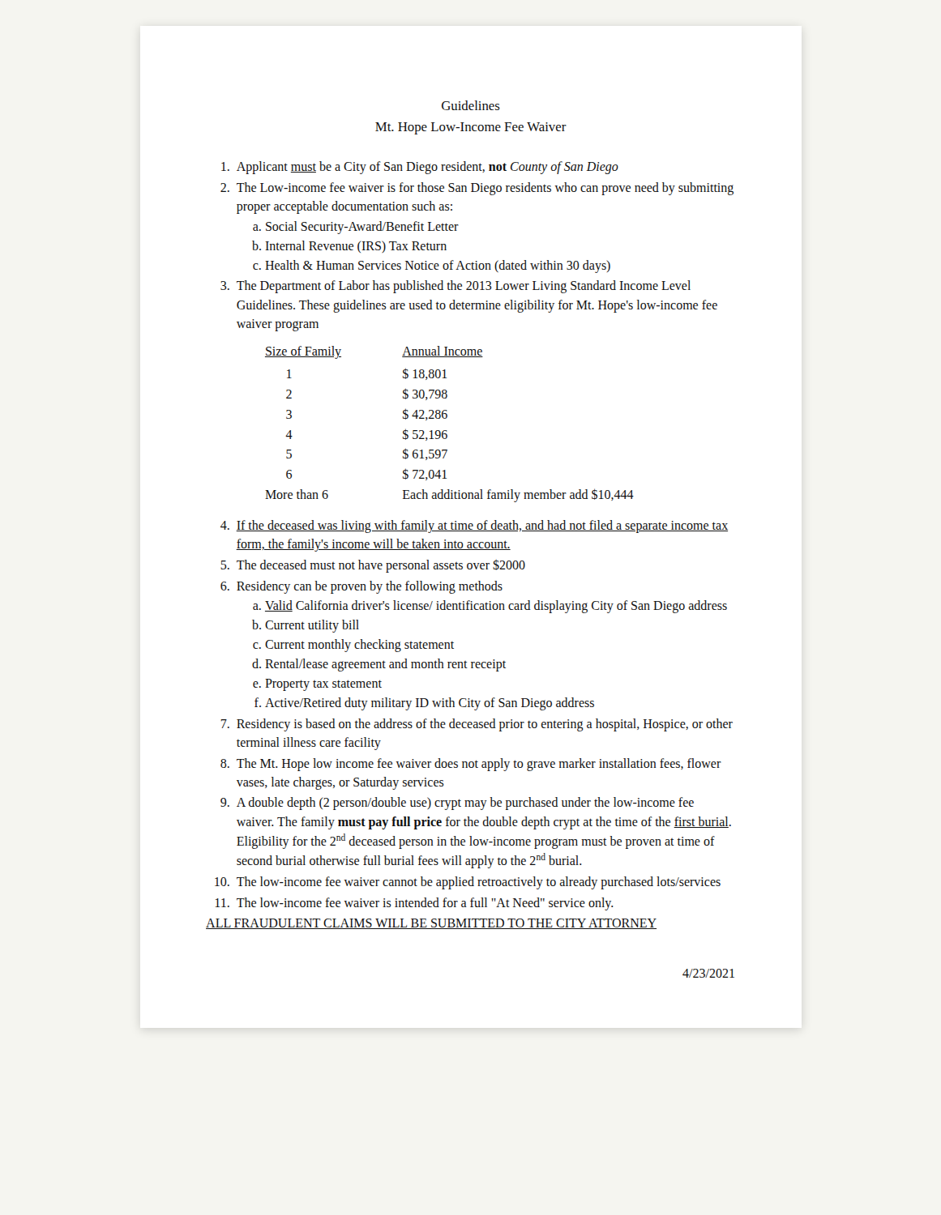Guidelines Mt. Hope Low-Income Fee Waiver
Applicant must be a City of San Diego resident, not County of San Diego
The Low-income fee waiver is for those San Diego residents who can prove need by submitting proper acceptable documentation such as:
Social Security-Award/Benefit Letter
Internal Revenue (IRS) Tax Return
Health & Human Services Notice of Action (dated within 30 days)
The Department of Labor has published the 2013 Lower Living Standard Income Level Guidelines. These guidelines are used to determine eligibility for Mt. Hope's low-income fee waiver program
| Size of Family | Annual Income |
| --- | --- |
| 1 | $ 18,801 |
| 2 | $ 30,798 |
| 3 | $ 42,286 |
| 4 | $ 52,196 |
| 5 | $ 61,597 |
| 6 | $ 72,041 |
| More than 6 | Each additional family member add $10,444 |
If the deceased was living with family at time of death, and had not filed a separate income tax form, the family's income will be taken into account.
The deceased must not have personal assets over $2000
Residency can be proven by the following methods
Valid California driver's license/ identification card displaying City of San Diego address
Current utility bill
Current monthly checking statement
Rental/lease agreement and month rent receipt
Property tax statement
Active/Retired duty military ID with City of San Diego address
Residency is based on the address of the deceased prior to entering a hospital, Hospice, or other terminal illness care facility
The Mt. Hope low income fee waiver does not apply to grave marker installation fees, flower vases, late charges, or Saturday services
A double depth (2 person/double use) crypt may be purchased under the low-income fee waiver. The family must pay full price for the double depth crypt at the time of the first burial. Eligibility for the 2nd deceased person in the low-income program must be proven at time of second burial otherwise full burial fees will apply to the 2nd burial.
The low-income fee waiver cannot be applied retroactively to already purchased lots/services
The low-income fee waiver is intended for a full "At Need" service only.
ALL FRAUDULENT CLAIMS WILL BE SUBMITTED TO THE CITY ATTORNEY
4/23/2021